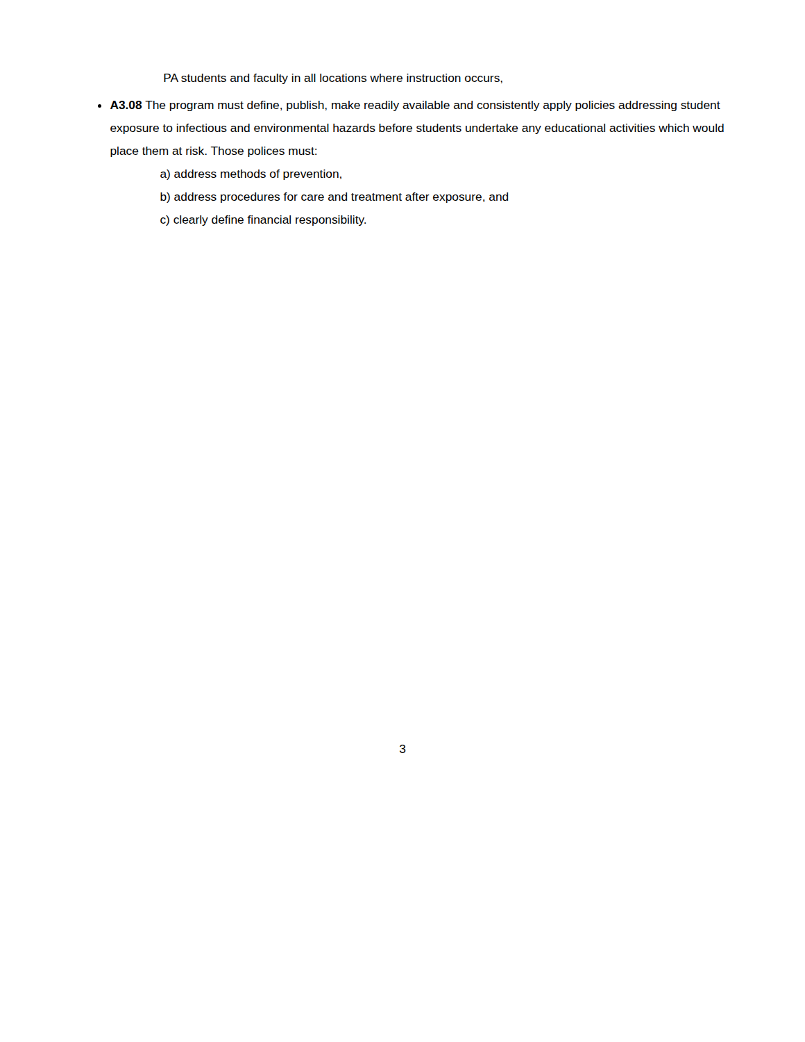PA students and faculty in all locations where instruction occurs,
A3.08 The program must define, publish, make readily available and consistently apply policies addressing student exposure to infectious and environmental hazards before students undertake any educational activities which would place them at risk. Those polices must:
a) address methods of prevention,
b) address procedures for care and treatment after exposure, and
c) clearly define financial responsibility.
3